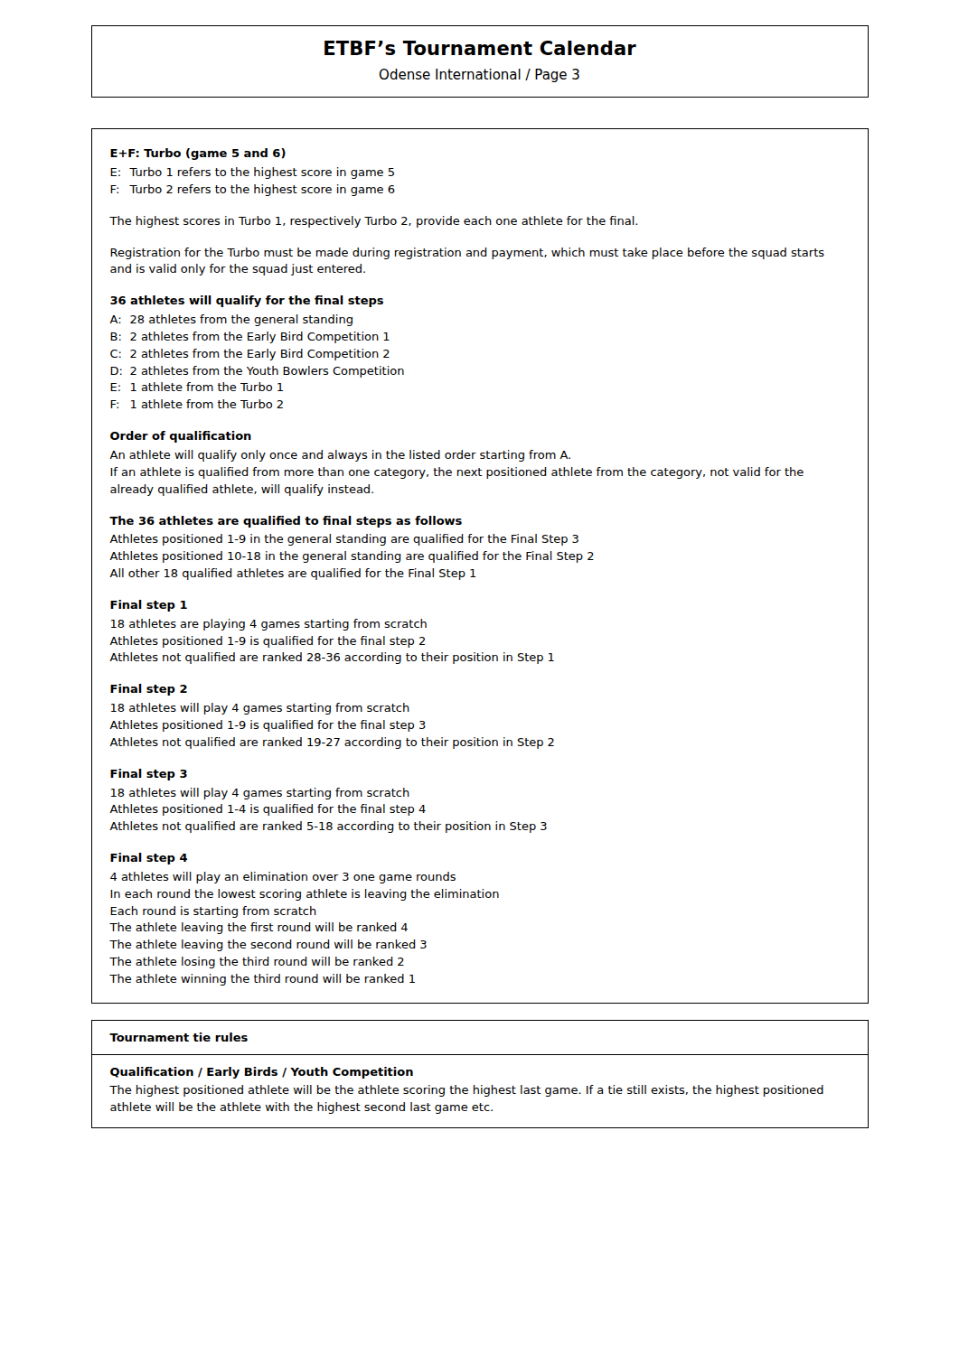ETBF’s Tournament Calendar
Odense International / Page 3
E+F: Turbo (game 5 and 6)
E: Turbo 1 refers to the highest score in game 5
F: Turbo 2 refers to the highest score in game 6
The highest scores in Turbo 1, respectively Turbo 2, provide each one athlete for the final.
Registration for the Turbo must be made during registration and payment, which must take place before the squad starts and is valid only for the squad just entered.
36 athletes will qualify for the final steps
A: 28 athletes from the general standing
B: 2 athletes from the Early Bird Competition 1
C: 2 athletes from the Early Bird Competition 2
D: 2 athletes from the Youth Bowlers Competition
E: 1 athlete from the Turbo 1
F: 1 athlete from the Turbo 2
Order of qualification
An athlete will qualify only once and always in the listed order starting from A.
If an athlete is qualified from more than one category, the next positioned athlete from the category, not valid for the already qualified athlete, will qualify instead.
The 36 athletes are qualified to final steps as follows
Athletes positioned 1-9 in the general standing are qualified for the Final Step 3
Athletes positioned 10-18 in the general standing are qualified for the Final Step 2
All other 18 qualified athletes are qualified for the Final Step 1
Final step 1
18 athletes are playing 4 games starting from scratch
Athletes positioned 1-9 is qualified for the final step 2
Athletes not qualified are ranked 28-36 according to their position in Step 1
Final step 2
18 athletes will play 4 games starting from scratch
Athletes positioned 1-9 is qualified for the final step 3
Athletes not qualified are ranked 19-27 according to their position in Step 2
Final step 3
18 athletes will play 4 games starting from scratch
Athletes positioned 1-4 is qualified for the final step 4
Athletes not qualified are ranked 5-18 according to their position in Step 3
Final step 4
4 athletes will play an elimination over 3 one game rounds
In each round the lowest scoring athlete is leaving the elimination
Each round is starting from scratch
The athlete leaving the first round will be ranked 4
The athlete leaving the second round will be ranked 3
The athlete losing the third round will be ranked 2
The athlete winning the third round will be ranked 1
Tournament tie rules
Qualification / Early Birds / Youth Competition
The highest positioned athlete will be the athlete scoring the highest last game. If a tie still exists, the highest positioned athlete will be the athlete with the highest second last game etc.